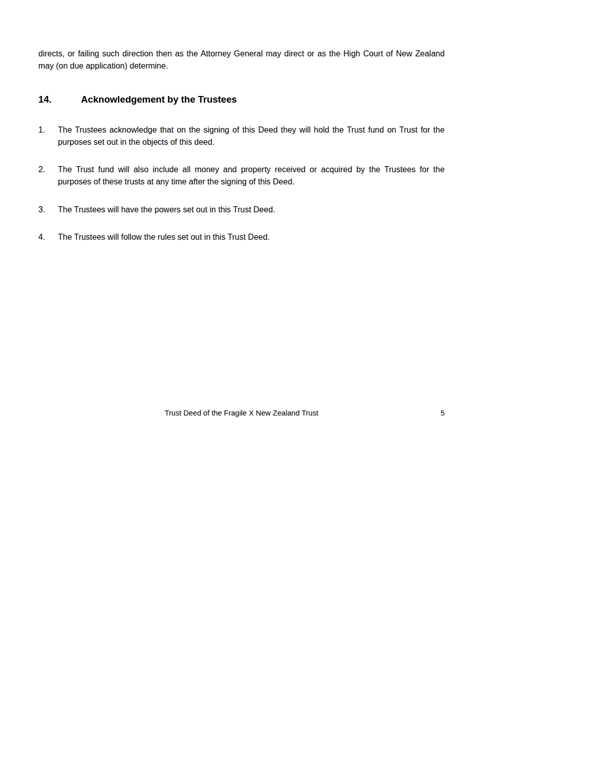directs, or failing such direction then as the Attorney General may direct or as the High Court of New Zealand may (on due application) determine.
14. Acknowledgement by the Trustees
The Trustees acknowledge that on the signing of this Deed they will hold the Trust fund on Trust for the purposes set out in the objects of this deed.
The Trust fund will also include all money and property received or acquired by the Trustees for the purposes of these trusts at any time after the signing of this Deed.
The Trustees will have the powers set out in this Trust Deed.
The Trustees will follow the rules set out in this Trust Deed.
Trust Deed of the Fragile X New Zealand Trust 5